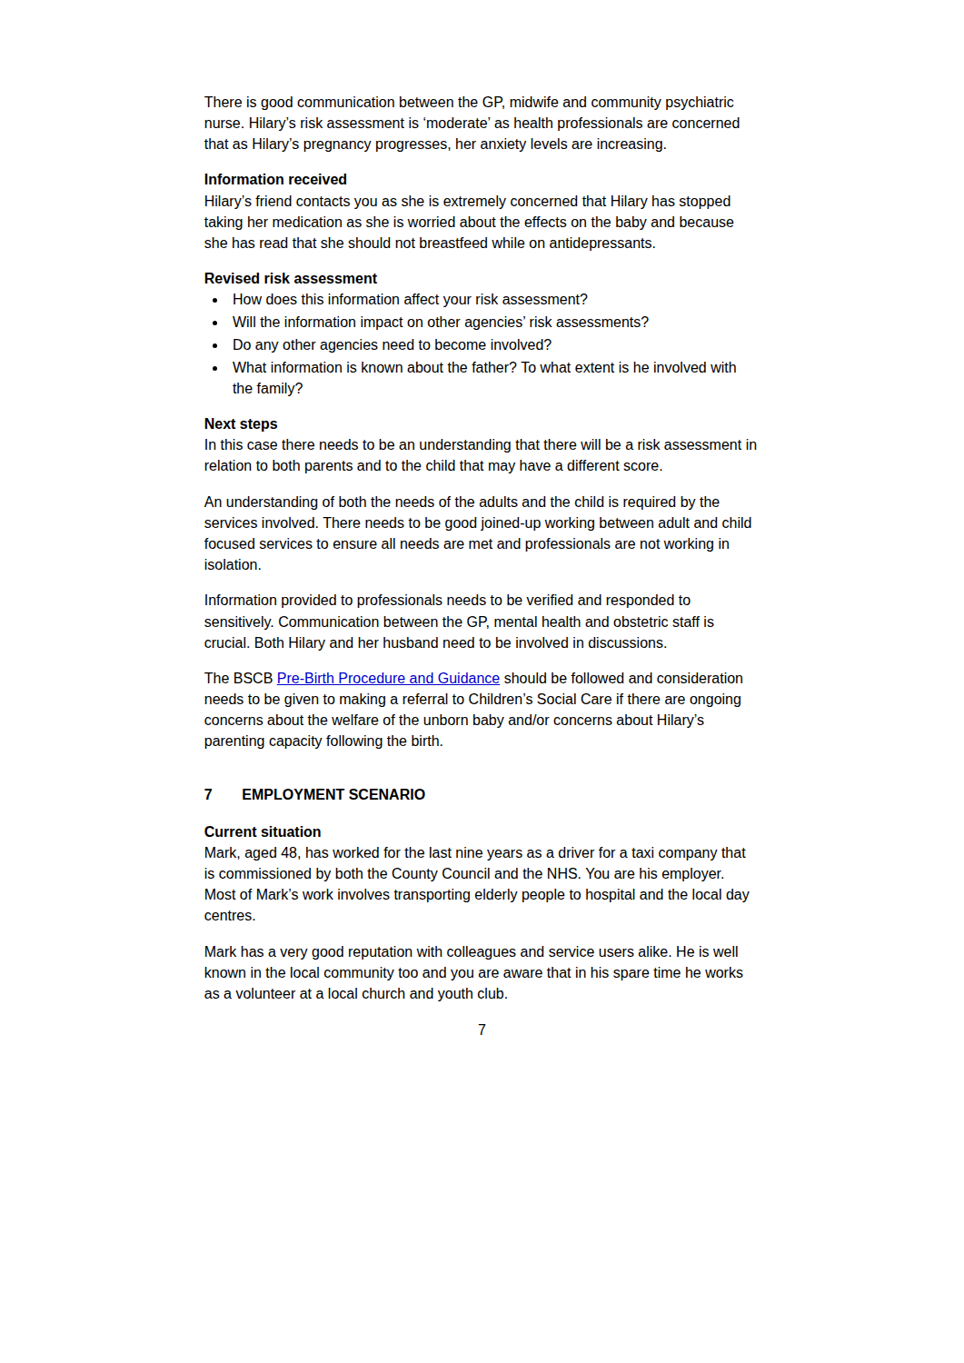There is good communication between the GP, midwife and community psychiatric nurse. Hilary’s risk assessment is ‘moderate’ as health professionals are concerned that as Hilary’s pregnancy progresses, her anxiety levels are increasing.
Information received
Hilary’s friend contacts you as she is extremely concerned that Hilary has stopped taking her medication as she is worried about the effects on the baby and because she has read that she should not breastfeed while on antidepressants.
Revised risk assessment
How does this information affect your risk assessment?
Will the information impact on other agencies’ risk assessments?
Do any other agencies need to become involved?
What information is known about the father? To what extent is he involved with the family?
Next steps
In this case there needs to be an understanding that there will be a risk assessment in relation to both parents and to the child that may have a different score.
An understanding of both the needs of the adults and the child is required by the services involved. There needs to be good joined-up working between adult and child focused services to ensure all needs are met and professionals are not working in isolation.
Information provided to professionals needs to be verified and responded to sensitively. Communication between the GP, mental health and obstetric staff is crucial. Both Hilary and her husband need to be involved in discussions.
The BSCB Pre-Birth Procedure and Guidance should be followed and consideration needs to be given to making a referral to Children’s Social Care if there are ongoing concerns about the welfare of the unborn baby and/or concerns about Hilary’s parenting capacity following the birth.
7 EMPLOYMENT SCENARIO
Current situation
Mark, aged 48, has worked for the last nine years as a driver for a taxi company that is commissioned by both the County Council and the NHS. You are his employer. Most of Mark’s work involves transporting elderly people to hospital and the local day centres.
Mark has a very good reputation with colleagues and service users alike. He is well known in the local community too and you are aware that in his spare time he works as a volunteer at a local church and youth club.
7